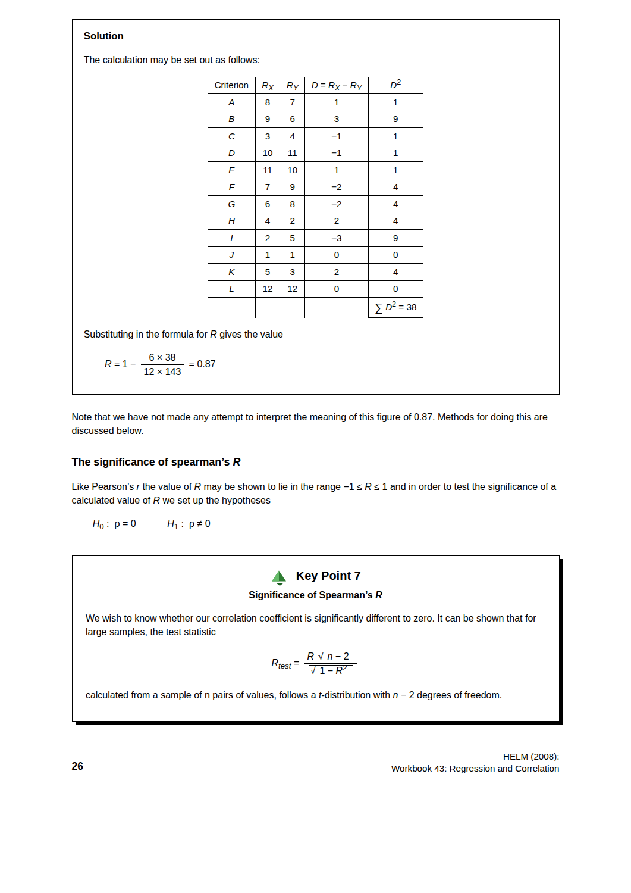Solution
The calculation may be set out as follows:
| Criterion | R X | R Y | D = R X − R Y | D 2 |
| --- | --- | --- | --- | --- |
| A | 8 | 7 | 1 | 1 |
| B | 9 | 6 | 3 | 9 |
| C | 3 | 4 | −1 | 1 |
| D | 10 | 11 | −1 | 1 |
| E | 11 | 10 | 1 | 1 |
| F | 7 | 9 | −2 | 4 |
| G | 6 | 8 | −2 | 4 |
| H | 4 | 2 | 2 | 4 |
| I | 2 | 5 | −3 | 9 |
| J | 1 | 1 | 0 | 0 |
| K | 5 | 3 | 2 | 4 |
| L | 12 | 12 | 0 | 0 |
| | | | | ∑ D 2 = 38 |
Substituting in the formula for R gives the value
R = 1 − 6 × 38 12 × 143 = 0.87
Note that we have not made any attempt to interpret the meaning of this figure of 0.87. Methods for doing this are discussed below.
The significance of spearman’s R
Like Pearson’s r the value of R may be shown to lie in the range −1 ≤ R ≤ 1 and in order to test the significance of a calculated value of R we set up the hypotheses
H0 : ρ = 0 H1 : ρ ≠ 0
Key Point 7
Significance of Spearman’s R
We wish to know whether our correlation coefficient is significantly different to zero. It can be shown that for large samples, the test statistic
Rtest = R √ n − 2 √ 1 − R2
calculated from a sample of n pairs of values, follows a t-distribution with n − 2 degrees of freedom.
26
HELM (2008):
Workbook 43: Regression and Correlation